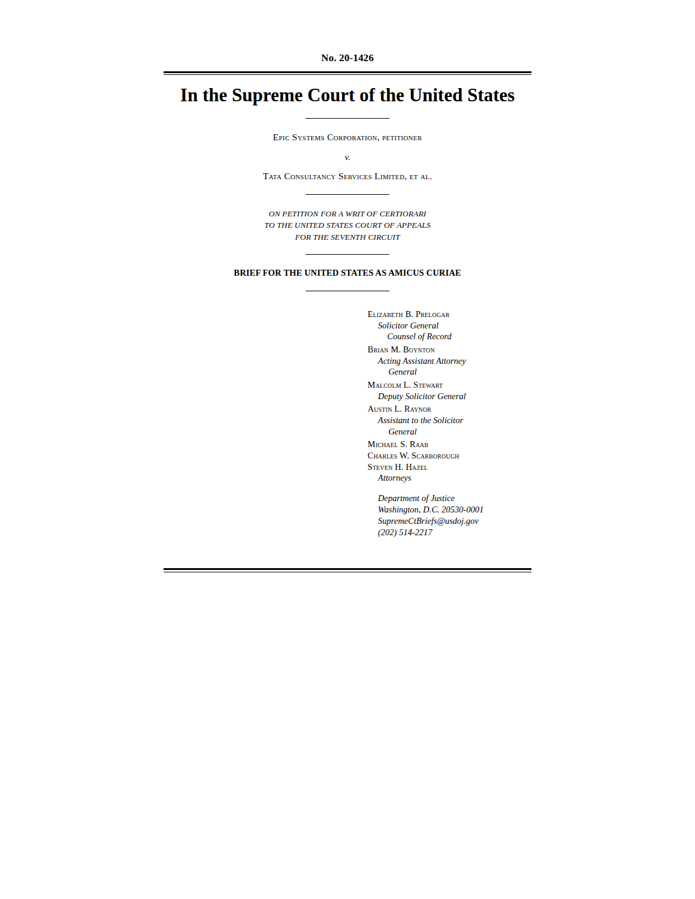No. 20-1426
In the Supreme Court of the United States
Epic Systems Corporation, petitioner
v.
Tata Consultancy Services Limited, et al.
ON PETITION FOR A WRIT OF CERTIORARI
TO THE UNITED STATES COURT OF APPEALS
FOR THE SEVENTH CIRCUIT
BRIEF FOR THE UNITED STATES AS AMICUS CURIAE
Elizabeth B. Prelogar Solicitor General Counsel of Record
Brian M. Boynton Acting Assistant Attorney
General
Malcolm L. Stewart Deputy Solicitor General
Austin L. Raynor Assistant to the Solicitor
General
Michael S. Raab
Charles W. Scarborough
Steven H. Hazel Attorneys
Department of Justice
Washington, D.C. 20530-0001
SupremeCtBriefs@usdoj.gov
(202) 514-2217